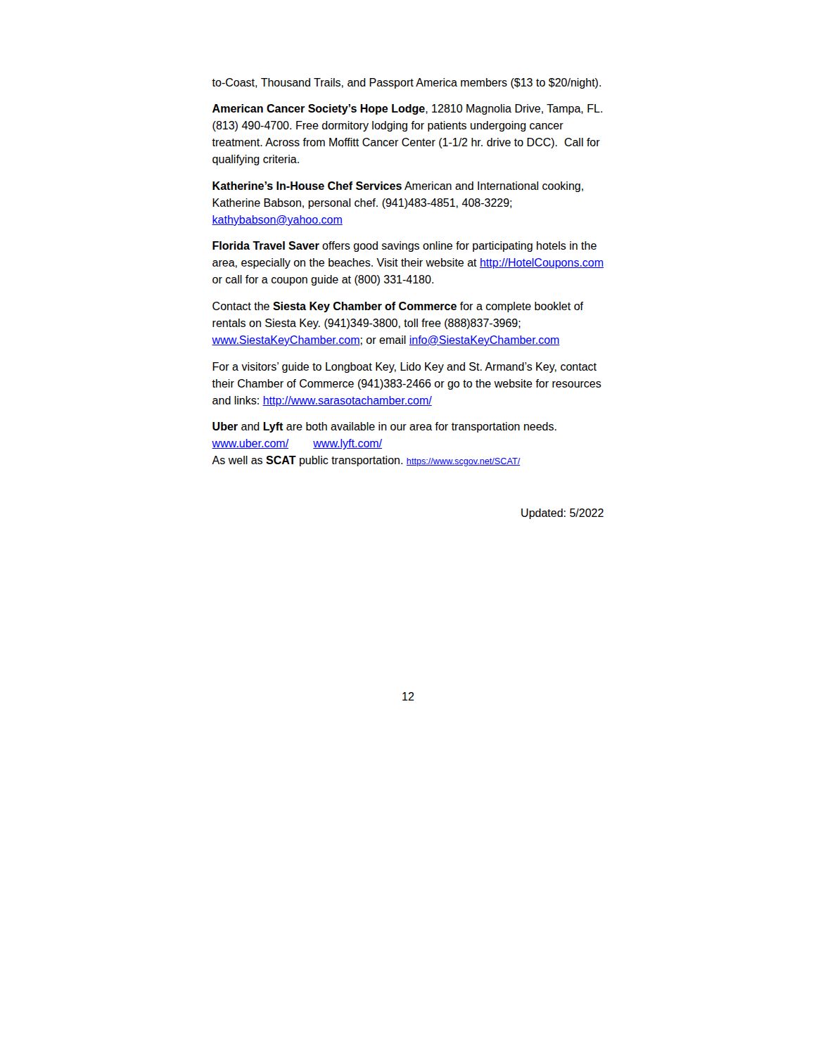to-Coast, Thousand Trails, and Passport America members ($13 to $20/night).
American Cancer Society’s Hope Lodge, 12810 Magnolia Drive, Tampa, FL. (813) 490-4700. Free dormitory lodging for patients undergoing cancer treatment. Across from Moffitt Cancer Center (1-1/2 hr. drive to DCC). Call for qualifying criteria.
Katherine’s In-House Chef Services American and International cooking, Katherine Babson, personal chef. (941)483-4851, 408-3229; kathybabson@yahoo.com
Florida Travel Saver offers good savings online for participating hotels in the area, especially on the beaches. Visit their website at http://HotelCoupons.com or call for a coupon guide at (800) 331-4180.
Contact the Siesta Key Chamber of Commerce for a complete booklet of rentals on Siesta Key. (941)349-3800, toll free (888)837-3969; www.SiestaKeyChamber.com; or email info@SiestaKeyChamber.com
For a visitors’ guide to Longboat Key, Lido Key and St. Armand’s Key, contact their Chamber of Commerce (941)383-2466 or go to the website for resources and links: http://www.sarasotachamber.com/
Uber and Lyft are both available in our area for transportation needs.
www.uber.com/www.lyft.com/
As well as SCAT public transportation. https://www.scgov.net/SCAT/
Updated: 5/2022
12